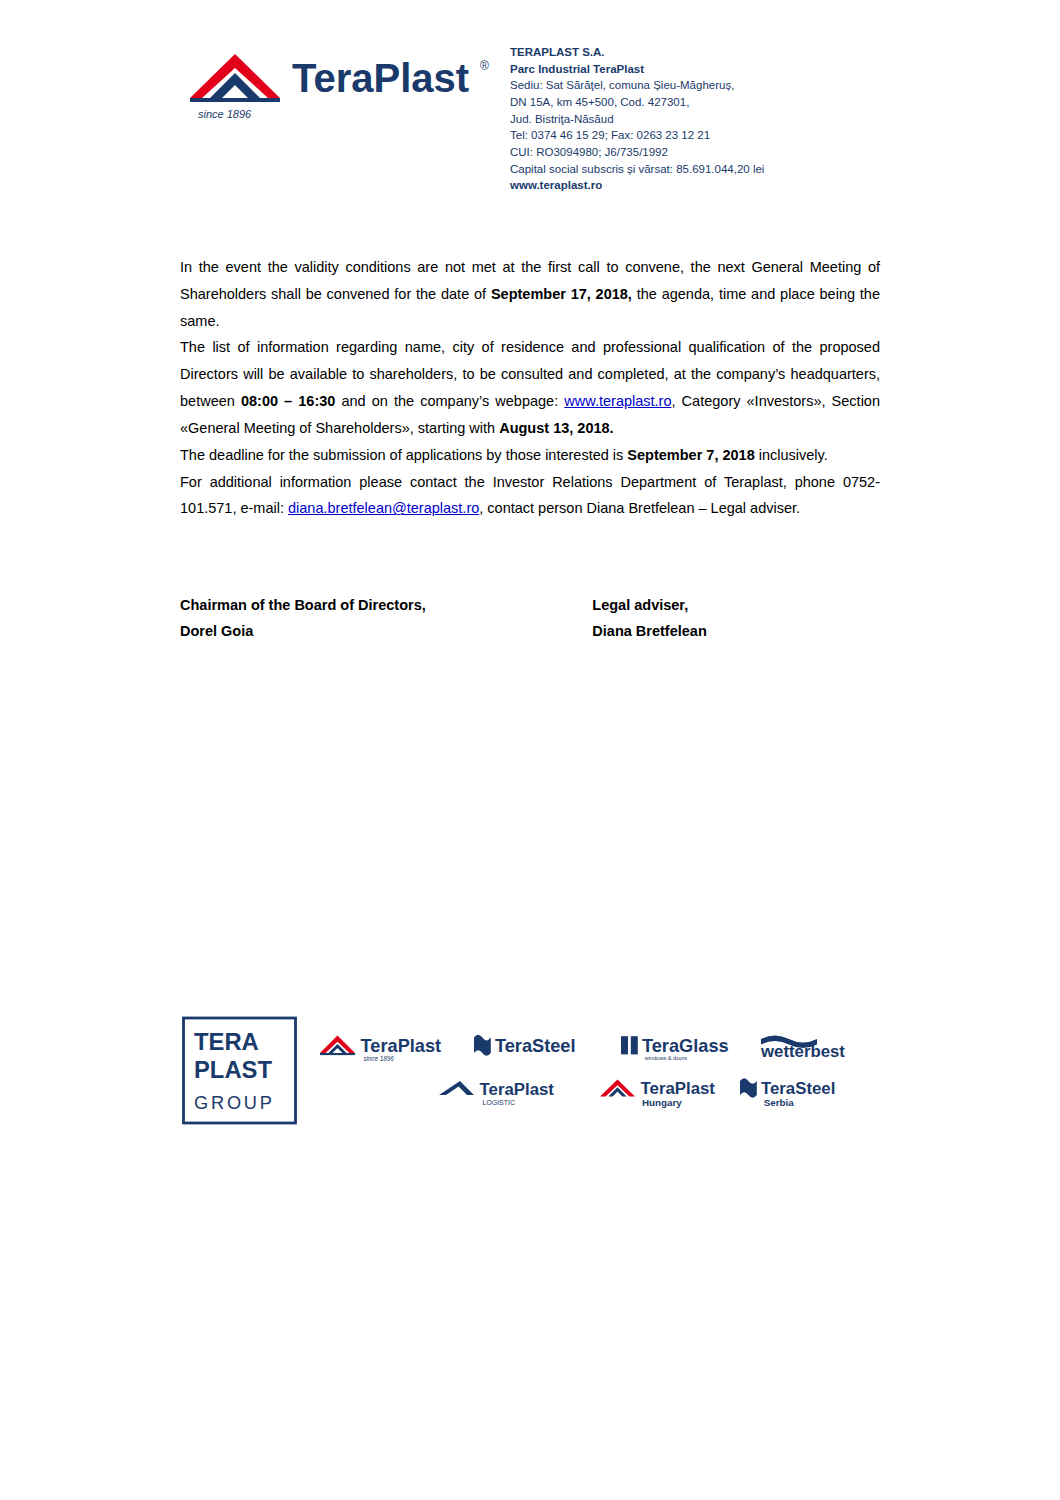TeraPlast ® since 1896
TERAPLAST S.A.
Parc Industrial TeraPlast
Sediu: Sat Sărăţel, comuna Șieu-Măgheruș,
DN 15A, km 45+500, Cod. 427301,
Jud. Bistriţa-Năsăud
Tel: 0374 46 15 29; Fax: 0263 23 12 21
CUI: RO3094980; J6/735/1992
Capital social subscris și vărsat: 85.691.044,20 lei
www.teraplast.ro
In the event the validity conditions are not met at the first call to convene, the next General Meeting of Shareholders shall be convened for the date of September 17, 2018, the agenda, time and place being the same.
The list of information regarding name, city of residence and professional qualification of the proposed Directors will be available to shareholders, to be consulted and completed, at the company’s headquarters, between 08:00 – 16:30 and on the company’s webpage: www.teraplast.ro, Category «Investors», Section «General Meeting of Shareholders», starting with August 13, 2018.
The deadline for the submission of applications by those interested is September 7, 2018 inclusively.
For additional information please contact the Investor Relations Department of Teraplast, phone 0752-101.571, e-mail: diana.bretfelean@teraplast.ro, contact person Diana Bretfelean – Legal adviser.
Chairman of the Board of Directors,
Dorel Goia
Legal adviser,
Diana Bretfelean
TERA PLAST GROUP TeraPlast since 1896 TeraSteel TeraGlass windows & doors wetterbest TeraPlast LOGISTIC TeraPlast Hungary TeraSteel Serbia